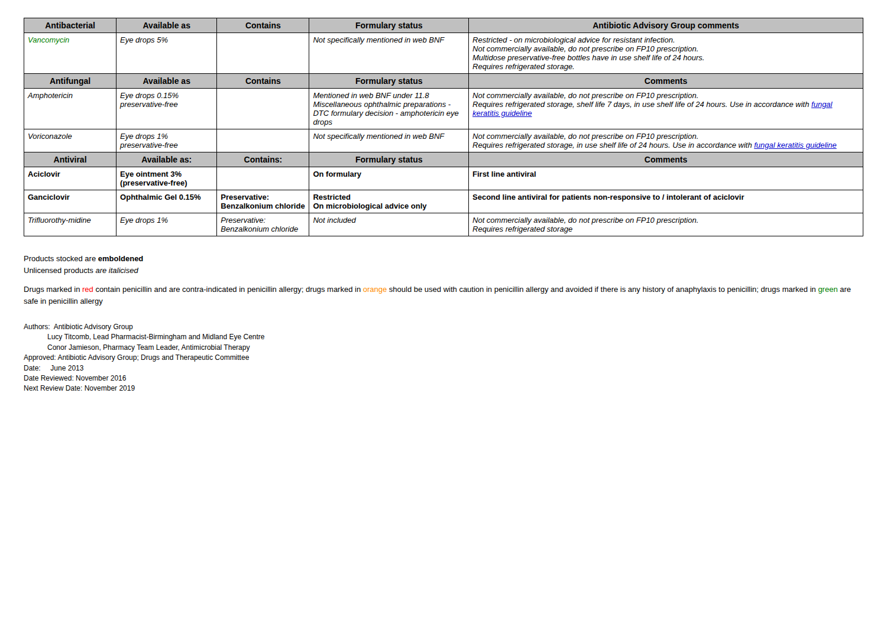| Antibacterial | Available as | Contains | Formulary status | Antibiotic Advisory Group comments |
| --- | --- | --- | --- | --- |
| Vancomycin | Eye drops 5% | | Not specifically mentioned in web BNF | Restricted - on microbiological advice for resistant infection. Not commercially available, do not prescribe on FP10 prescription. Multidose preservative-free bottles have in use shelf life of 24 hours. Requires refrigerated storage. |
| Antifungal | Available as | Contains | Formulary status | Comments |
| Amphotericin | Eye drops 0.15% preservative-free | | Mentioned in web BNF under 11.8 Miscellaneous ophthalmic preparations - DTC formulary decision - amphotericin eye drops | Not commercially available, do not prescribe on FP10 prescription. Requires refrigerated storage, shelf life 7 days, in use shelf life of 24 hours. Use in accordance with fungal keratitis guideline |
| Voriconazole | Eye drops 1% preservative-free | | Not specifically mentioned in web BNF | Not commercially available, do not prescribe on FP10 prescription. Requires refrigerated storage, in use shelf life of 24 hours. Use in accordance with fungal keratitis guideline |
| Antiviral | Available as: | Contains: | Formulary status | Comments |
| Aciclovir | Eye ointment 3% (preservative-free) | | On formulary | First line antiviral |
| Ganciclovir | Ophthalmic Gel 0.15% | Preservative: Benzalkonium chloride | Restricted On microbiological advice only | Second line antiviral for patients non-responsive to / intolerant of aciclovir |
| Trifluorothy-midine | Eye drops 1% | Preservative: Benzalkonium chloride | Not included | Not commercially available, do not prescribe on FP10 prescription. Requires refrigerated storage |
Products stocked are emboldened
Unlicensed products are italicised
Drugs marked in red contain penicillin and are contra-indicated in penicillin allergy; drugs marked in orange should be used with caution in penicillin allergy and avoided if there is any history of anaphylaxis to penicillin; drugs marked in green are safe in penicillin allergy
Authors: Antibiotic Advisory Group
Lucy Titcomb, Lead Pharmacist-Birmingham and Midland Eye Centre
Conor Jamieson, Pharmacy Team Leader, Antimicrobial Therapy
Approved: Antibiotic Advisory Group; Drugs and Therapeutic Committee
Date: June 2013
Date Reviewed: November 2016
Next Review Date: November 2019